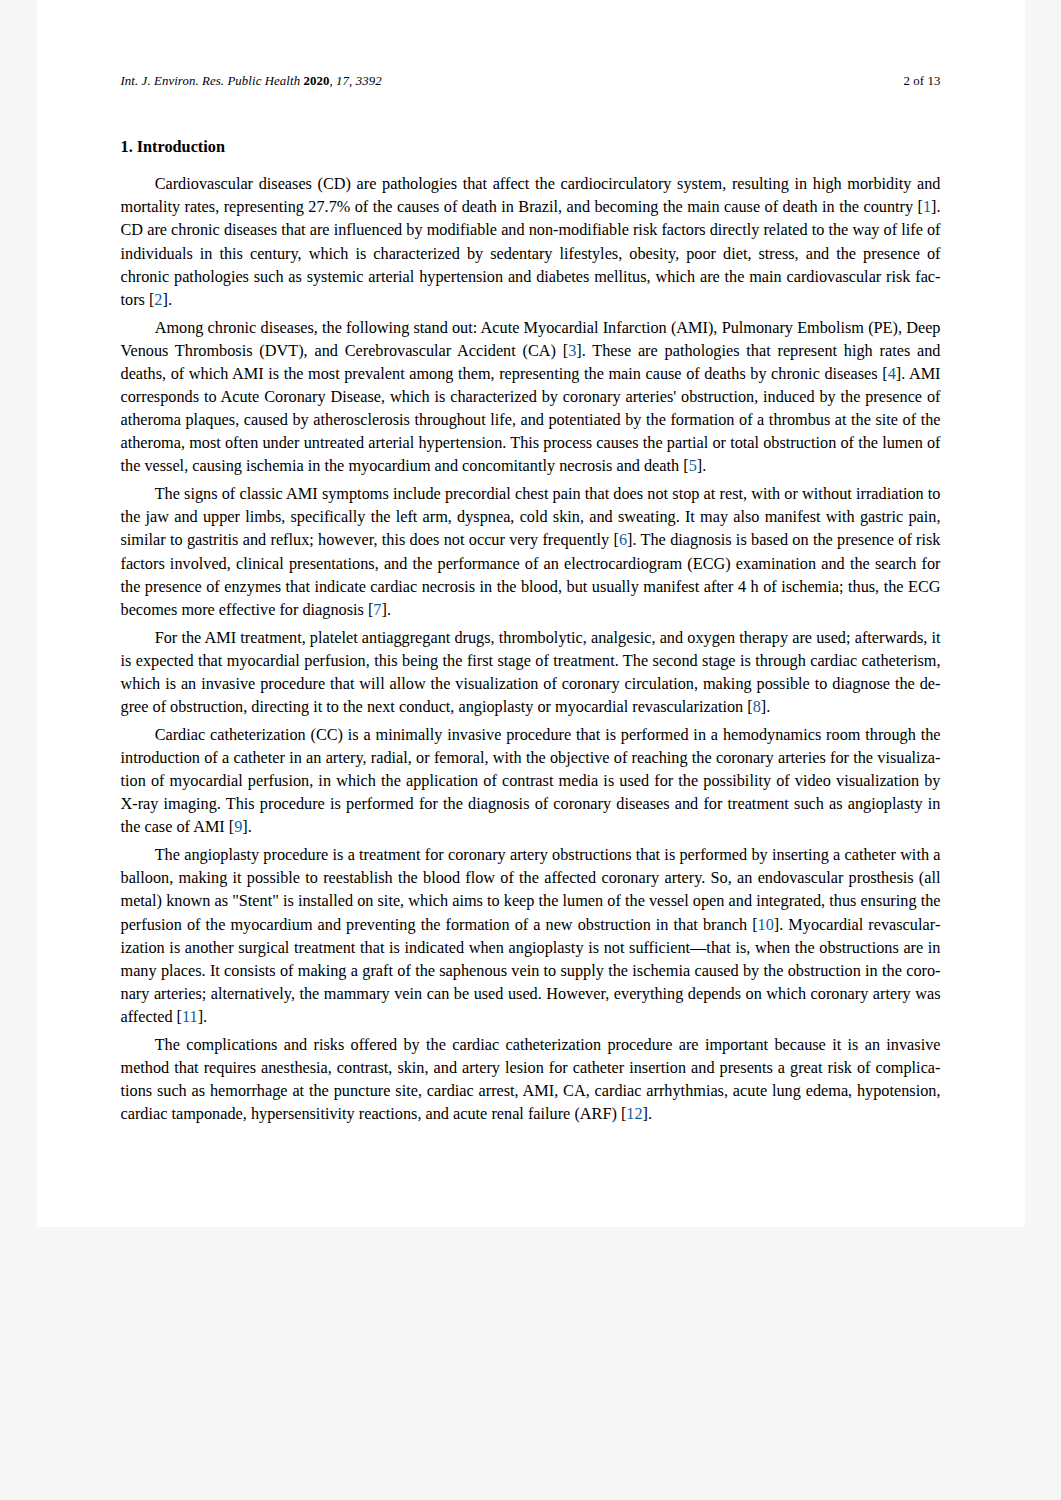Int. J. Environ. Res. Public Health 2020, 17, 3392 2 of 13
1. Introduction
Cardiovascular diseases (CD) are pathologies that affect the cardiocirculatory system, resulting in high morbidity and mortality rates, representing 27.7% of the causes of death in Brazil, and becoming the main cause of death in the country [1]. CD are chronic diseases that are influenced by modifiable and non-modifiable risk factors directly related to the way of life of individuals in this century, which is characterized by sedentary lifestyles, obesity, poor diet, stress, and the presence of chronic pathologies such as systemic arterial hypertension and diabetes mellitus, which are the main cardiovascular risk factors [2].
Among chronic diseases, the following stand out: Acute Myocardial Infarction (AMI), Pulmonary Embolism (PE), Deep Venous Thrombosis (DVT), and Cerebrovascular Accident (CA) [3]. These are pathologies that represent high rates and deaths, of which AMI is the most prevalent among them, representing the main cause of deaths by chronic diseases [4]. AMI corresponds to Acute Coronary Disease, which is characterized by coronary arteries' obstruction, induced by the presence of atheroma plaques, caused by atherosclerosis throughout life, and potentiated by the formation of a thrombus at the site of the atheroma, most often under untreated arterial hypertension. This process causes the partial or total obstruction of the lumen of the vessel, causing ischemia in the myocardium and concomitantly necrosis and death [5].
The signs of classic AMI symptoms include precordial chest pain that does not stop at rest, with or without irradiation to the jaw and upper limbs, specifically the left arm, dyspnea, cold skin, and sweating. It may also manifest with gastric pain, similar to gastritis and reflux; however, this does not occur very frequently [6]. The diagnosis is based on the presence of risk factors involved, clinical presentations, and the performance of an electrocardiogram (ECG) examination and the search for the presence of enzymes that indicate cardiac necrosis in the blood, but usually manifest after 4 h of ischemia; thus, the ECG becomes more effective for diagnosis [7].
For the AMI treatment, platelet antiaggregant drugs, thrombolytic, analgesic, and oxygen therapy are used; afterwards, it is expected that myocardial perfusion, this being the first stage of treatment. The second stage is through cardiac catheterism, which is an invasive procedure that will allow the visualization of coronary circulation, making possible to diagnose the degree of obstruction, directing it to the next conduct, angioplasty or myocardial revascularization [8].
Cardiac catheterization (CC) is a minimally invasive procedure that is performed in a hemodynamics room through the introduction of a catheter in an artery, radial, or femoral, with the objective of reaching the coronary arteries for the visualization of myocardial perfusion, in which the application of contrast media is used for the possibility of video visualization by X-ray imaging. This procedure is performed for the diagnosis of coronary diseases and for treatment such as angioplasty in the case of AMI [9].
The angioplasty procedure is a treatment for coronary artery obstructions that is performed by inserting a catheter with a balloon, making it possible to reestablish the blood flow of the affected coronary artery. So, an endovascular prosthesis (all metal) known as "Stent" is installed on site, which aims to keep the lumen of the vessel open and integrated, thus ensuring the perfusion of the myocardium and preventing the formation of a new obstruction in that branch [10]. Myocardial revascularization is another surgical treatment that is indicated when angioplasty is not sufficient—that is, when the obstructions are in many places. It consists of making a graft of the saphenous vein to supply the ischemia caused by the obstruction in the coronary arteries; alternatively, the mammary vein can be used used. However, everything depends on which coronary artery was affected [11].
The complications and risks offered by the cardiac catheterization procedure are important because it is an invasive method that requires anesthesia, contrast, skin, and artery lesion for catheter insertion and presents a great risk of complications such as hemorrhage at the puncture site, cardiac arrest, AMI, CA, cardiac arrhythmias, acute lung edema, hypotension, cardiac tamponade, hypersensitivity reactions, and acute renal failure (ARF) [12].